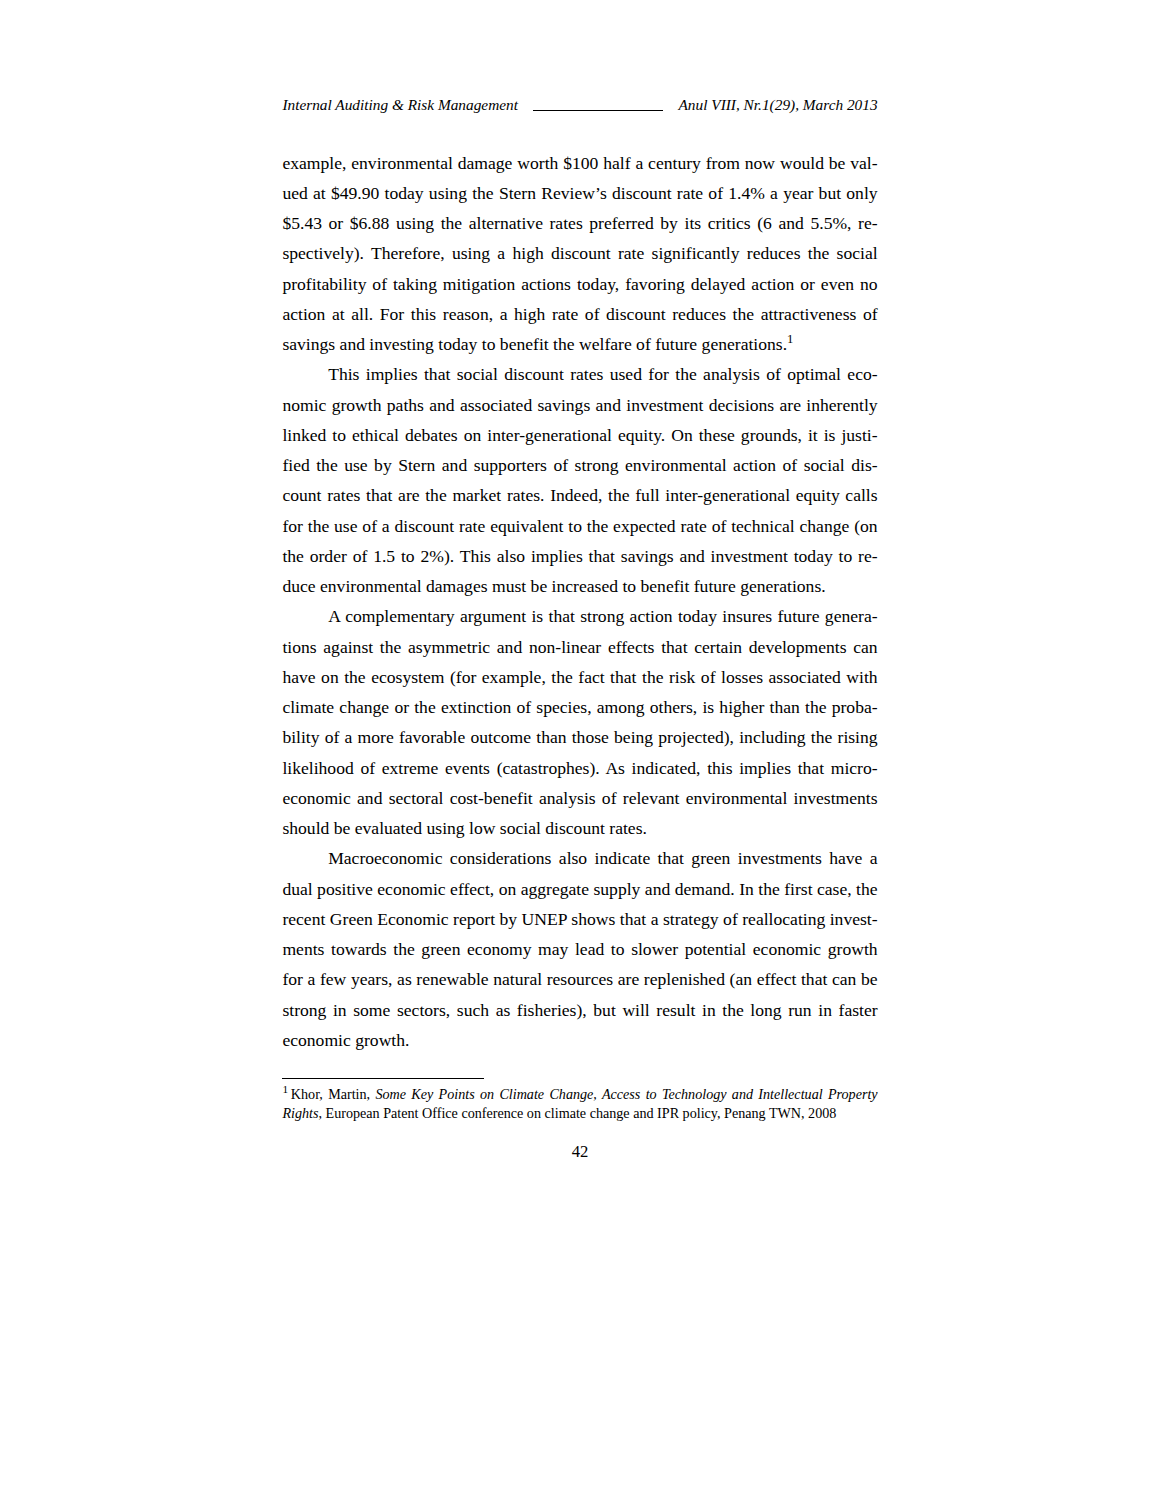Internal Auditing & Risk Management Anul VIII, Nr.1(29), March 2013
example, environmental damage worth $100 half a century from now would be valued at $49.90 today using the Stern Review’s discount rate of 1.4% a year but only $5.43 or $6.88 using the alternative rates preferred by its critics (6 and 5.5%, respectively). Therefore, using a high discount rate significantly reduces the social profitability of taking mitigation actions today, favoring delayed action or even no action at all. For this reason, a high rate of discount reduces the attractiveness of savings and investing today to benefit the welfare of future generations.1
This implies that social discount rates used for the analysis of optimal economic growth paths and associated savings and investment decisions are inherently linked to ethical debates on inter-generational equity. On these grounds, it is justified the use by Stern and supporters of strong environmental action of social discount rates that are the market rates. Indeed, the full inter-generational equity calls for the use of a discount rate equivalent to the expected rate of technical change (on the order of 1.5 to 2%). This also implies that savings and investment today to reduce environmental damages must be increased to benefit future generations.
A complementary argument is that strong action today insures future generations against the asymmetric and non-linear effects that certain developments can have on the ecosystem (for example, the fact that the risk of losses associated with climate change or the extinction of species, among others, is higher than the probability of a more favorable outcome than those being projected), including the rising likelihood of extreme events (catastrophes). As indicated, this implies that microeconomic and sectoral cost-benefit analysis of relevant environmental investments should be evaluated using low social discount rates.
Macroeconomic considerations also indicate that green investments have a dual positive economic effect, on aggregate supply and demand. In the first case, the recent Green Economic report by UNEP shows that a strategy of reallocating investments towards the green economy may lead to slower potential economic growth for a few years, as renewable natural resources are replenished (an effect that can be strong in some sectors, such as fisheries), but will result in the long run in faster economic growth.
1 Khor, Martin, Some Key Points on Climate Change, Access to Technology and Intellectual Property Rights, European Patent Office conference on climate change and IPR policy, Penang TWN, 2008
42